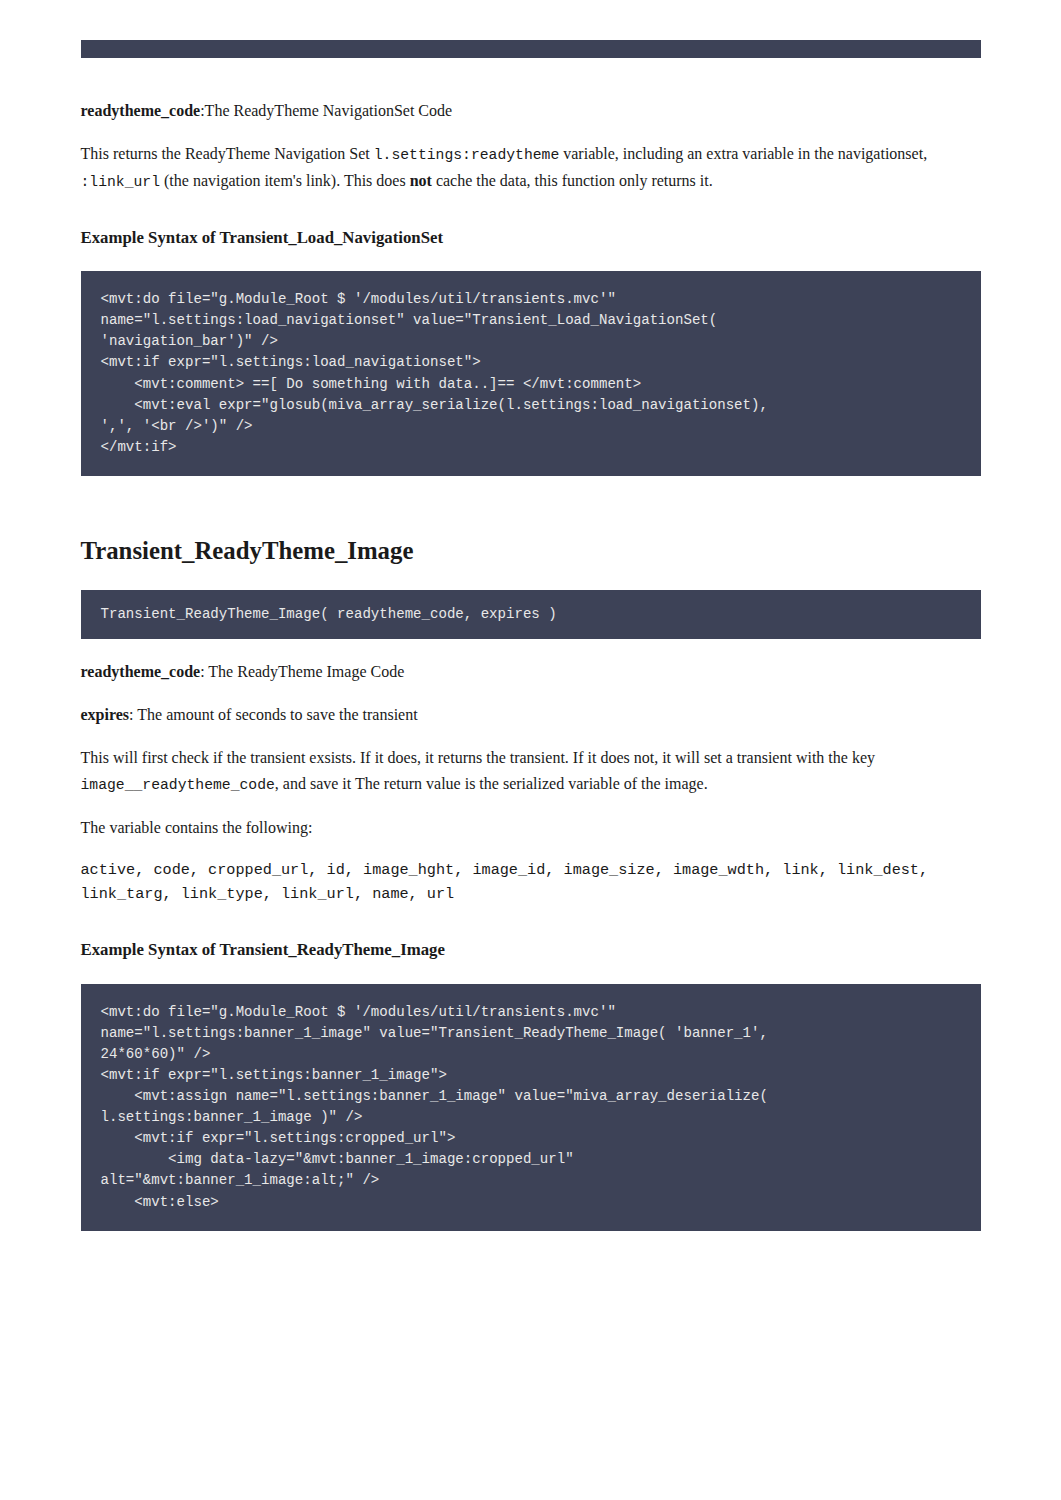readytheme_code:The ReadyTheme NavigationSet Code
This returns the ReadyTheme Navigation Set l.settings:readytheme variable, including an extra variable in the navigationset, :link_url (the navigation item's link). This does not cache the data, this function only returns it.
Example Syntax of Transient_Load_NavigationSet
<mvt:do file="g.Module_Root $ '/modules/util/transients.mvc'"
name="l.settings:load_navigationset" value="Transient_Load_NavigationSet(
'navigation_bar')" />
<mvt:if expr="l.settings:load_navigationset">
    <mvt:comment> ==[ Do something with data..]== </mvt:comment>
    <mvt:eval expr="glosub(miva_array_serialize(l.settings:load_navigationset),
',', '<br />')" />
</mvt:if>
Transient_ReadyTheme_Image
Transient_ReadyTheme_Image( readytheme_code, expires )
readytheme_code: The ReadyTheme Image Code
expires: The amount of seconds to save the transient
This will first check if the transient exsists. If it does, it returns the transient. If it does not, it will set a transient with the key image__readytheme_code, and save it The return value is the serialized variable of the image.
The variable contains the following:
active, code, cropped_url, id, image_hght, image_id, image_size, image_wdth, link, link_dest, link_targ, link_type, link_url, name, url
Example Syntax of Transient_ReadyTheme_Image
<mvt:do file="g.Module_Root $ '/modules/util/transients.mvc'"
name="l.settings:banner_1_image" value="Transient_ReadyTheme_Image( 'banner_1',
24*60*60)" />
<mvt:if expr="l.settings:banner_1_image">
    <mvt:assign name="l.settings:banner_1_image" value="miva_array_deserialize(
l.settings:banner_1_image )" />
    <mvt:if expr="l.settings:cropped_url">
        <img data-lazy="&mvt:banner_1_image:cropped_url"
alt="&mvt:banner_1_image:alt;" />
    <mvt:else>